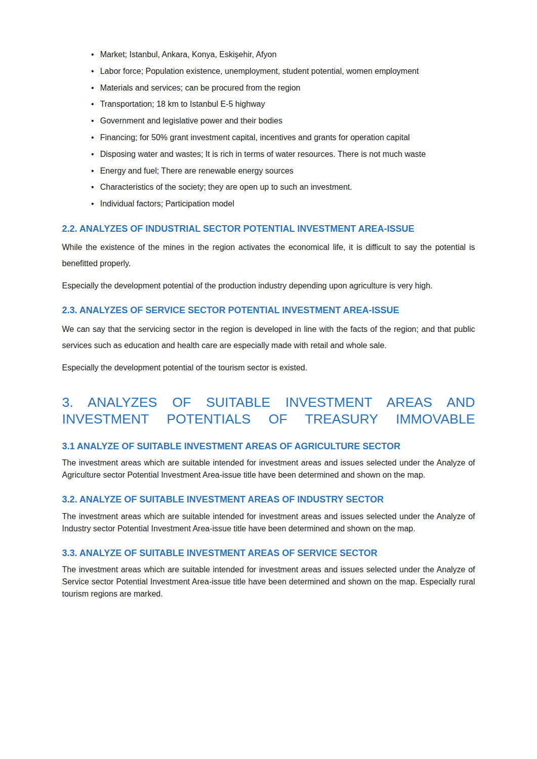Market; Istanbul, Ankara, Konya, Eskişehir, Afyon
Labor force; Population existence, unemployment, student potential, women employment
Materials and services; can be procured from the region
Transportation; 18 km to Istanbul E-5 highway
Government and legislative power and their bodies
Financing; for 50% grant investment capital, incentives and grants for operation capital
Disposing water and wastes; It is rich in terms of water resources. There is not much waste
Energy and fuel; There are renewable energy sources
Characteristics of the society; they are open up to such an investment.
Individual factors; Participation model
2.2. Analyzes of Industrial Sector Potential Investment Area-Issue
While the existence of the mines in the region activates the economical life, it is difficult to say the potential is benefitted properly.
Especially the development potential of the production industry depending upon agriculture is very high.
2.3. Analyzes of Service Sector Potential Investment Area-Issue
We can say that the servicing sector in the region is developed in line with the facts of the region; and that public services such as education and health care are especially made with retail and whole sale.
Especially the development potential of the tourism sector is existed.
3. Analyzes of Suitable Investment Areas and Investment Potentials of Treasury Immovable
3.1 Analyze of Suitable Investment Areas of Agriculture Sector
The investment areas which are suitable intended for investment areas and issues selected under the Analyze of Agriculture sector Potential Investment Area-issue title have been determined and shown on the map.
3.2. Analyze of Suitable Investment Areas of Industry Sector
The investment areas which are suitable intended for investment areas and issues selected under the Analyze of Industry sector Potential Investment Area-issue title have been determined and shown on the map.
3.3. Analyze of Suitable Investment Areas of Service Sector
The investment areas which are suitable intended for investment areas and issues selected under the Analyze of Service sector Potential Investment Area-issue title have been determined and shown on the map. Especially rural tourism regions are marked.